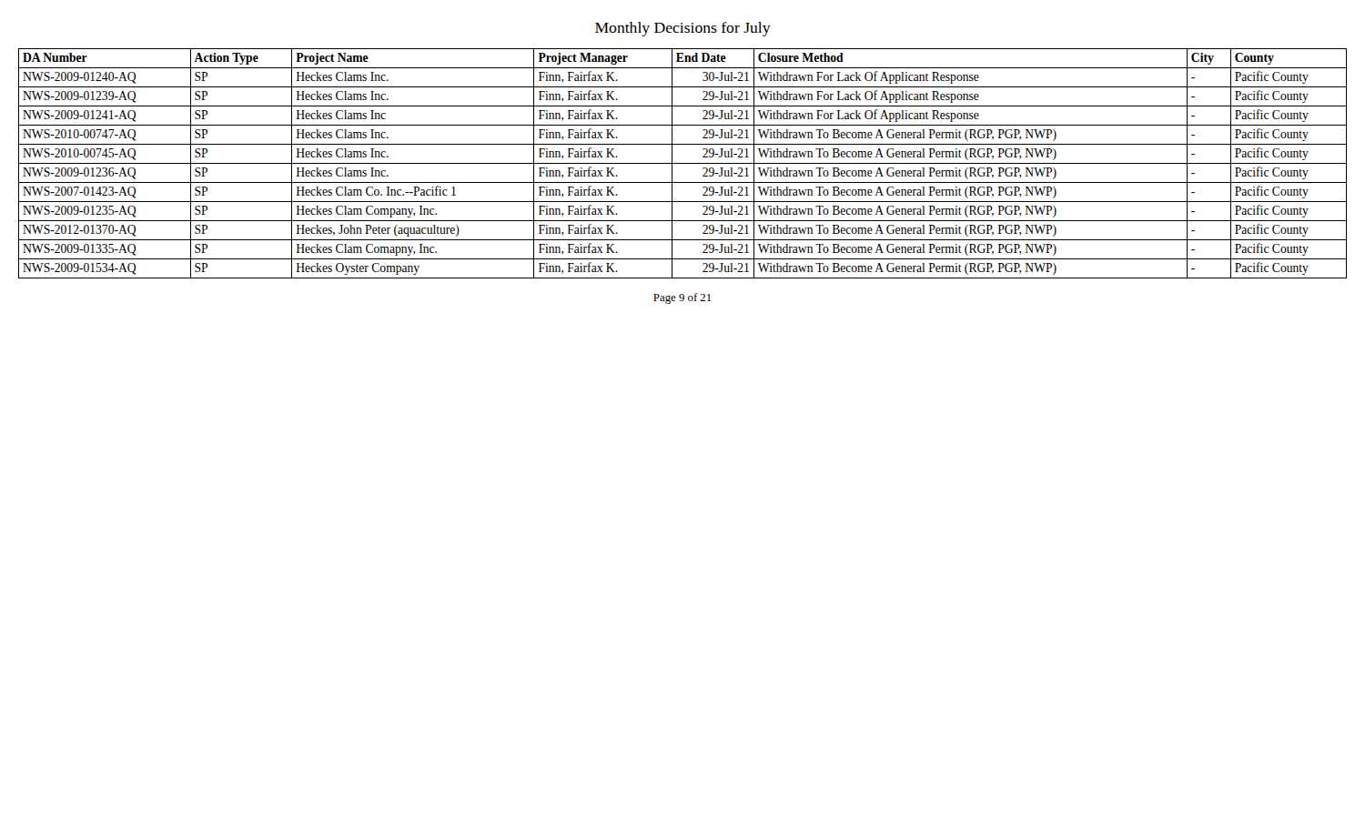Monthly Decisions for July
| DA Number | Action Type | Project Name | Project Manager | End Date | Closure Method | City | County |
| --- | --- | --- | --- | --- | --- | --- | --- |
| NWS-2009-01240-AQ | SP | Heckes Clams Inc. | Finn, Fairfax K. | 30-Jul-21 | Withdrawn For Lack Of Applicant Response | - | Pacific County |
| NWS-2009-01239-AQ | SP | Heckes Clams Inc. | Finn, Fairfax K. | 29-Jul-21 | Withdrawn For Lack Of Applicant Response | - | Pacific County |
| NWS-2009-01241-AQ | SP | Heckes Clams Inc | Finn, Fairfax K. | 29-Jul-21 | Withdrawn For Lack Of Applicant Response | - | Pacific County |
| NWS-2010-00747-AQ | SP | Heckes Clams Inc. | Finn, Fairfax K. | 29-Jul-21 | Withdrawn To Become A General Permit (RGP, PGP, NWP) | - | Pacific County |
| NWS-2010-00745-AQ | SP | Heckes Clams Inc. | Finn, Fairfax K. | 29-Jul-21 | Withdrawn To Become A General Permit (RGP, PGP, NWP) | - | Pacific County |
| NWS-2009-01236-AQ | SP | Heckes Clams Inc. | Finn, Fairfax K. | 29-Jul-21 | Withdrawn To Become A General Permit (RGP, PGP, NWP) | - | Pacific County |
| NWS-2007-01423-AQ | SP | Heckes Clam Co. Inc.--Pacific 1 | Finn, Fairfax K. | 29-Jul-21 | Withdrawn To Become A General Permit (RGP, PGP, NWP) | - | Pacific County |
| NWS-2009-01235-AQ | SP | Heckes Clam Company, Inc. | Finn, Fairfax K. | 29-Jul-21 | Withdrawn To Become A General Permit (RGP, PGP, NWP) | - | Pacific County |
| NWS-2012-01370-AQ | SP | Heckes, John Peter (aquaculture) | Finn, Fairfax K. | 29-Jul-21 | Withdrawn To Become A General Permit (RGP, PGP, NWP) | - | Pacific County |
| NWS-2009-01335-AQ | SP | Heckes Clam Comapny, Inc. | Finn, Fairfax K. | 29-Jul-21 | Withdrawn To Become A General Permit (RGP, PGP, NWP) | - | Pacific County |
| NWS-2009-01534-AQ | SP | Heckes Oyster Company | Finn, Fairfax K. | 29-Jul-21 | Withdrawn To Become A General Permit (RGP, PGP, NWP) | - | Pacific County |
Page 9 of 21